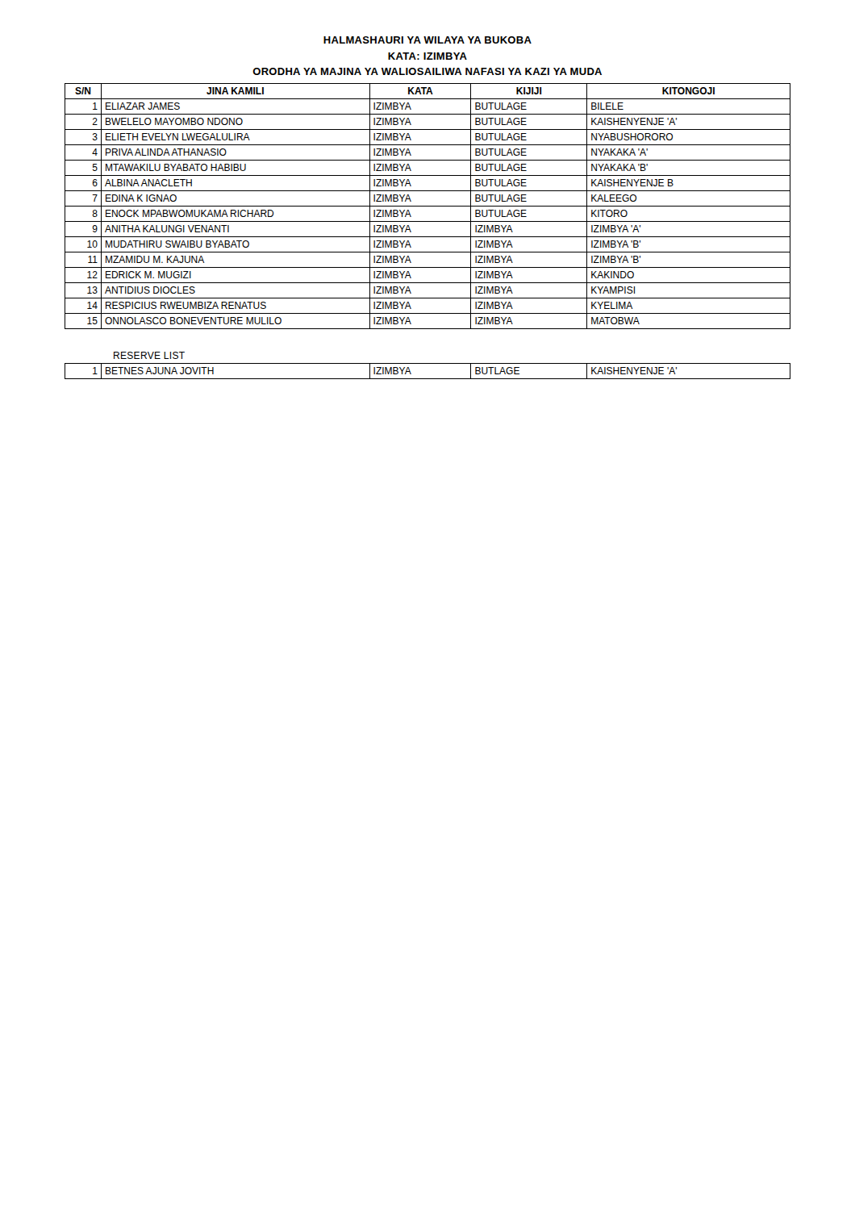HALMASHAURI YA WILAYA YA BUKOBA
KATA: IZIMBYA
ORODHA YA MAJINA YA WALIOSAILIWA NAFASI YA KAZI YA MUDA
| S/N | JINA KAMILI | KATA | KIJIJI | KITONGOJI |
| --- | --- | --- | --- | --- |
| 1 | ELIAZAR JAMES | IZIMBYA | BUTULAGE | BILELE |
| 2 | BWELELO MAYOMBO NDONO | IZIMBYA | BUTULAGE | KAISHENYENJE 'A' |
| 3 | ELIETH EVELYN LWEGALULIRA | IZIMBYA | BUTULAGE | NYABUSHORORO |
| 4 | PRIVA ALINDA ATHANASIO | IZIMBYA | BUTULAGE | NYAKAKA 'A' |
| 5 | MTAWAKILU BYABATO HABIBU | IZIMBYA | BUTULAGE | NYAKAKA 'B' |
| 6 | ALBINA ANACLETH | IZIMBYA | BUTULAGE | KAISHENYENJE B |
| 7 | EDINA K IGNAO | IZIMBYA | BUTULAGE | KALEEGO |
| 8 | ENOCK MPABWOMUKAMA RICHARD | IZIMBYA | BUTULAGE | KITORO |
| 9 | ANITHA KALUNGI VENANTI | IZIMBYA | IZIMBYA | IZIMBYA 'A' |
| 10 | MUDATHIRU SWAIBU BYABATO | IZIMBYA | IZIMBYA | IZIMBYA 'B' |
| 11 | MZAMIDU M. KAJUNA | IZIMBYA | IZIMBYA | IZIMBYA 'B' |
| 12 | EDRICK M. MUGIZI | IZIMBYA | IZIMBYA | KAKINDO |
| 13 | ANTIDIUS DIOCLES | IZIMBYA | IZIMBYA | KYAMPISI |
| 14 | RESPICIUS RWEUMBIZA RENATUS | IZIMBYA | IZIMBYA | KYELIMA |
| 15 | ONNOLASCO BONEVENTURE MULILO | IZIMBYA | IZIMBYA | MATOBWA |
RESERVE LIST
| 1 | BETNES AJUNA JOVITH | IZIMBYA | BUTLAGE | KAISHENYENJE 'A' |